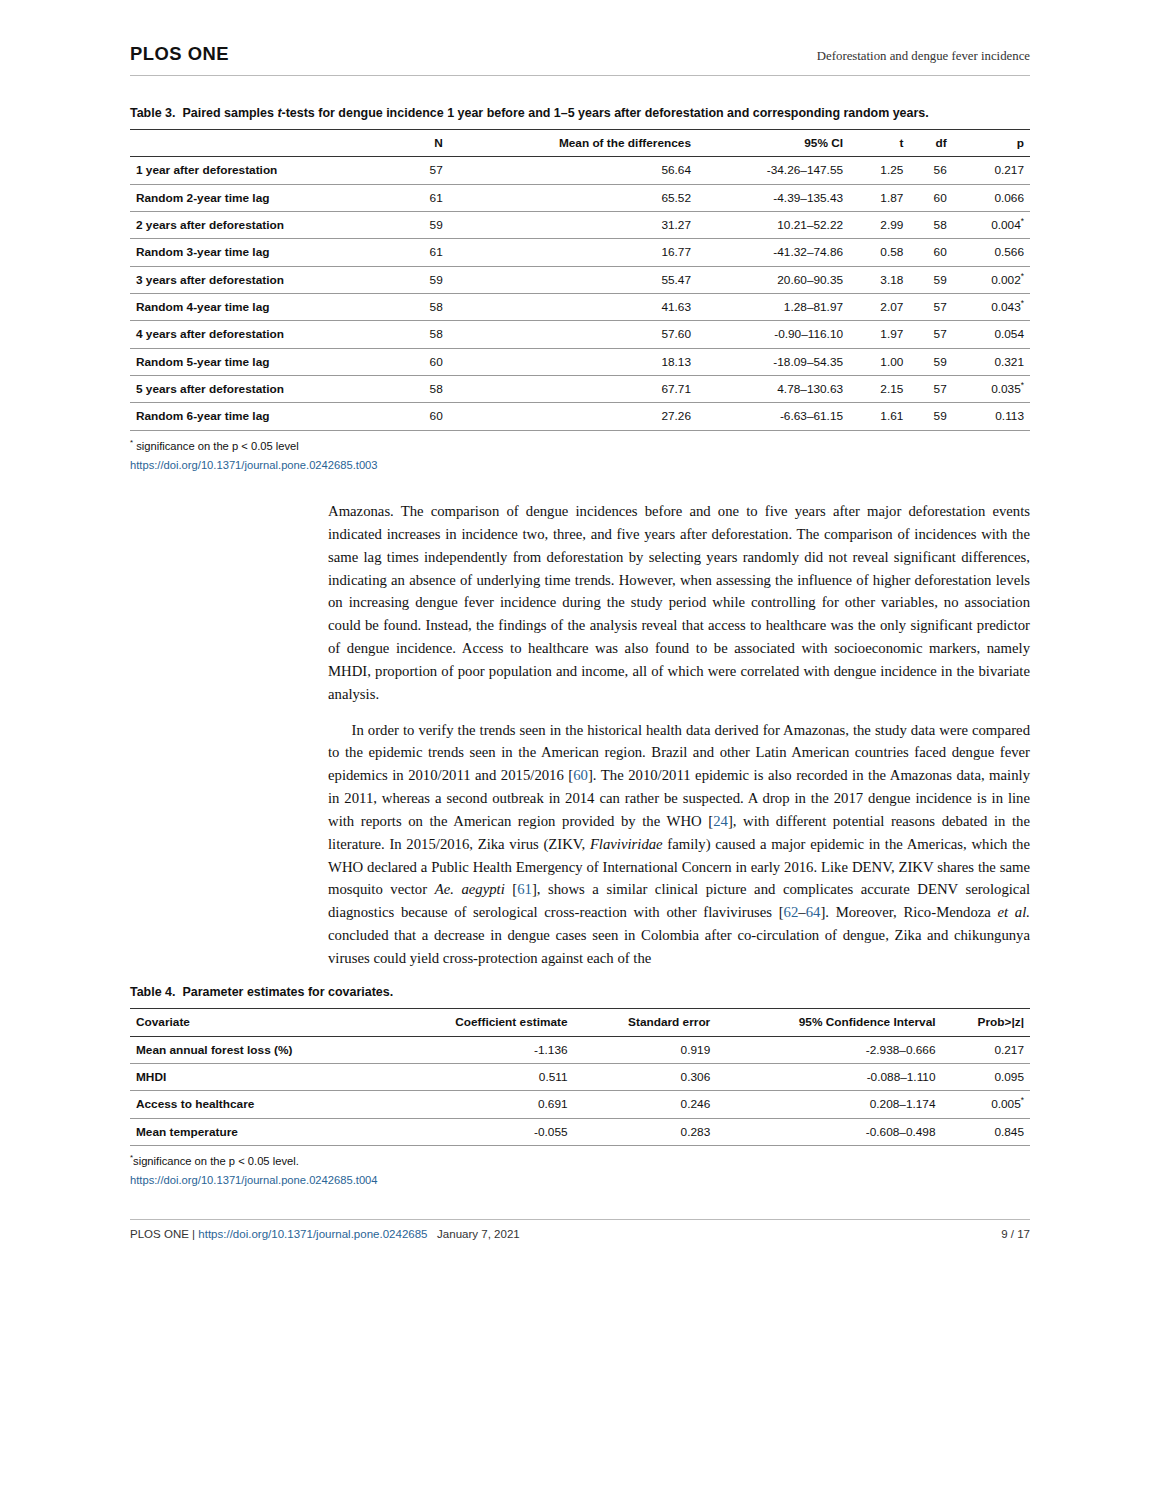PLOS ONE
Deforestation and dengue fever incidence
Table 3. Paired samples t-tests for dengue incidence 1 year before and 1–5 years after deforestation and corresponding random years.
| | N | Mean of the differences | 95% CI | t | df | p |
| --- | --- | --- | --- | --- | --- | --- |
| 1 year after deforestation | 57 | 56.64 | -34.26–147.55 | 1.25 | 56 | 0.217 |
| Random 2-year time lag | 61 | 65.52 | -4.39–135.43 | 1.87 | 60 | 0.066 |
| 2 years after deforestation | 59 | 31.27 | 10.21–52.22 | 2.99 | 58 | 0.004 * |
| Random 3-year time lag | 61 | 16.77 | -41.32–74.86 | 0.58 | 60 | 0.566 |
| 3 years after deforestation | 59 | 55.47 | 20.60–90.35 | 3.18 | 59 | 0.002 * |
| Random 4-year time lag | 58 | 41.63 | 1.28–81.97 | 2.07 | 57 | 0.043 * |
| 4 years after deforestation | 58 | 57.60 | -0.90–116.10 | 1.97 | 57 | 0.054 |
| Random 5-year time lag | 60 | 18.13 | -18.09–54.35 | 1.00 | 59 | 0.321 |
| 5 years after deforestation | 58 | 67.71 | 4.78–130.63 | 2.15 | 57 | 0.035 * |
| Random 6-year time lag | 60 | 27.26 | -6.63–61.15 | 1.61 | 59 | 0.113 |
* significance on the p < 0.05 level
https://doi.org/10.1371/journal.pone.0242685.t003
Amazonas. The comparison of dengue incidences before and one to five years after major deforestation events indicated increases in incidence two, three, and five years after deforestation. The comparison of incidences with the same lag times independently from deforestation by selecting years randomly did not reveal significant differences, indicating an absence of underlying time trends. However, when assessing the influence of higher deforestation levels on increasing dengue fever incidence during the study period while controlling for other variables, no association could be found. Instead, the findings of the analysis reveal that access to healthcare was the only significant predictor of dengue incidence. Access to healthcare was also found to be associated with socioeconomic markers, namely MHDI, proportion of poor population and income, all of which were correlated with dengue incidence in the bivariate analysis.
In order to verify the trends seen in the historical health data derived for Amazonas, the study data were compared to the epidemic trends seen in the American region. Brazil and other Latin American countries faced dengue fever epidemics in 2010/2011 and 2015/2016 [60]. The 2010/2011 epidemic is also recorded in the Amazonas data, mainly in 2011, whereas a second outbreak in 2014 can rather be suspected. A drop in the 2017 dengue incidence is in line with reports on the American region provided by the WHO [24], with different potential reasons debated in the literature. In 2015/2016, Zika virus (ZIKV, Flaviviridae family) caused a major epidemic in the Americas, which the WHO declared a Public Health Emergency of International Concern in early 2016. Like DENV, ZIKV shares the same mosquito vector Ae. aegypti [61], shows a similar clinical picture and complicates accurate DENV serological diagnostics because of serological cross-reaction with other flaviviruses [62–64]. Moreover, Rico-Mendoza et al. concluded that a decrease in dengue cases seen in Colombia after co-circulation of dengue, Zika and chikungunya viruses could yield cross-protection against each of the
Table 4. Parameter estimates for covariates.
| Covariate | Coefficient estimate | Standard error | 95% Confidence Interval | Prob>/z/ |
| --- | --- | --- | --- | --- |
| Mean annual forest loss (%) | -1.136 | 0.919 | -2.938–0.666 | 0.217 |
| MHDI | 0.511 | 0.306 | -0.088–1.110 | 0.095 |
| Access to healthcare | 0.691 | 0.246 | 0.208–1.174 | 0.005 * |
| Mean temperature | -0.055 | 0.283 | -0.608–0.498 | 0.845 |
*significance on the p < 0.05 level.
https://doi.org/10.1371/journal.pone.0242685.t004
PLOS ONE | https://doi.org/10.1371/journal.pone.0242685 January 7, 2021
9 / 17